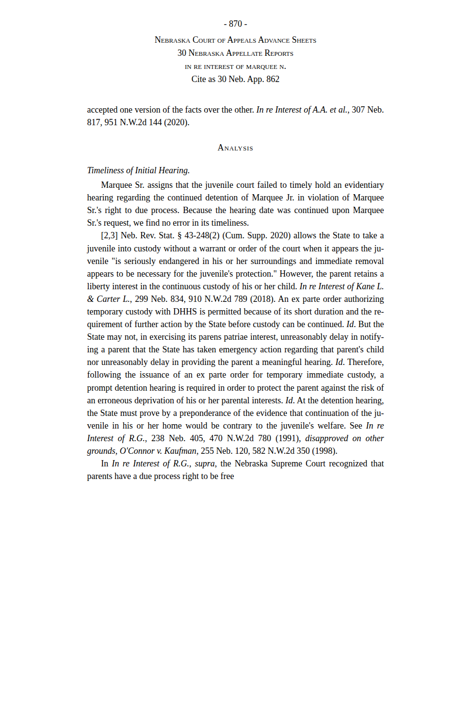- 870 -
Nebraska Court of Appeals Advance Sheets 30 Nebraska Appellate Reports in re interest of marquee n. Cite as 30 Neb. App. 862
accepted one version of the facts over the other. In re Interest of A.A. et al., 307 Neb. 817, 951 N.W.2d 144 (2020).
Analysis
Timeliness of Initial Hearing.
Marquee Sr. assigns that the juvenile court failed to timely hold an evidentiary hearing regarding the continued detention of Marquee Jr. in violation of Marquee Sr.'s right to due process. Because the hearing date was continued upon Marquee Sr.'s request, we find no error in its timeliness.
[2,3] Neb. Rev. Stat. § 43-248(2) (Cum. Supp. 2020) allows the State to take a juvenile into custody without a warrant or order of the court when it appears the juvenile "is seriously endangered in his or her surroundings and immediate removal appears to be necessary for the juvenile's protection." However, the parent retains a liberty interest in the continuous custody of his or her child. In re Interest of Kane L. & Carter L., 299 Neb. 834, 910 N.W.2d 789 (2018). An ex parte order authorizing temporary custody with DHHS is permitted because of its short duration and the requirement of further action by the State before custody can be continued. Id. But the State may not, in exercising its parens patriae interest, unreasonably delay in notifying a parent that the State has taken emergency action regarding that parent's child nor unreasonably delay in providing the parent a meaningful hearing. Id. Therefore, following the issuance of an ex parte order for temporary immediate custody, a prompt detention hearing is required in order to protect the parent against the risk of an erroneous deprivation of his or her parental interests. Id. At the detention hearing, the State must prove by a preponderance of the evidence that continuation of the juvenile in his or her home would be contrary to the juvenile's welfare. See In re Interest of R.G., 238 Neb. 405, 470 N.W.2d 780 (1991), disapproved on other grounds, O'Connor v. Kaufman, 255 Neb. 120, 582 N.W.2d 350 (1998).
In In re Interest of R.G., supra, the Nebraska Supreme Court recognized that parents have a due process right to be free